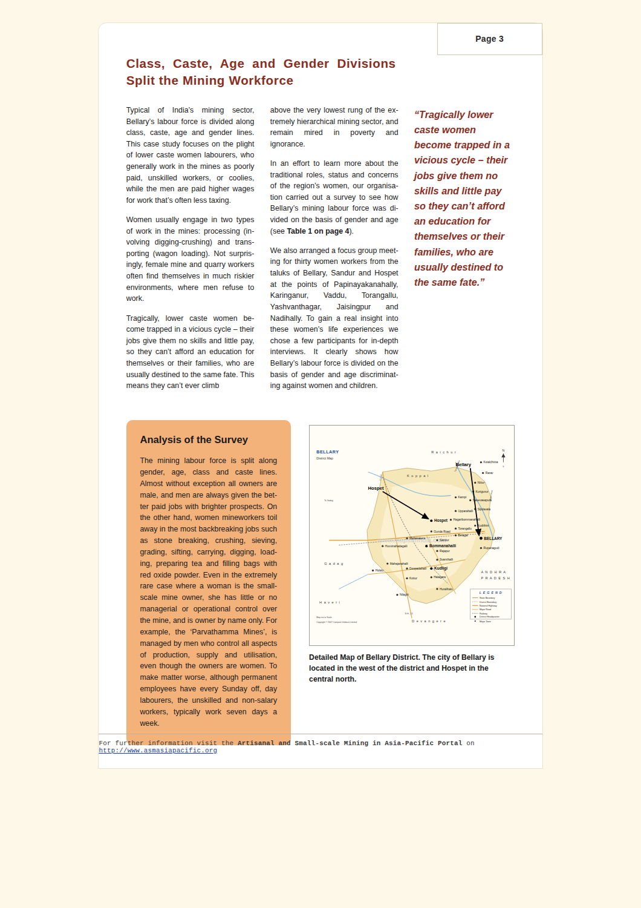Page 3
Class, Caste, Age and Gender Divisions Split the Mining Workforce
Typical of India’s mining sector, Bellary’s labour force is divided along class, caste, age and gender lines. This case study focuses on the plight of lower caste women labourers, who generally work in the mines as poorly paid, unskilled workers, or coolies, while the men are paid higher wages for work that’s often less taxing.
Women usually engage in two types of work in the mines: processing (involving digging-crushing) and transporting (wagon loading). Not surprisingly, female mine and quarry workers often find themselves in much riskier environments, where men refuse to work.
Tragically, lower caste women become trapped in a vicious cycle – their jobs give them no skills and little pay, so they can’t afford an education for themselves or their families, who are usually destined to the same fate. This means they can’t ever climb
above the very lowest rung of the extremely hierarchical mining sector, and remain mired in poverty and ignorance.
In an effort to learn more about the traditional roles, status and concerns of the region’s women, our organisation carried out a survey to see how Bellary’s mining labour force was divided on the basis of gender and age (see Table 1 on page 4).
We also arranged a focus group meeting for thirty women workers from the taluks of Bellary, Sandur and Hospet at the points of Papinayakanahally, Karinganur, Vaddu, Torangallu, Yashvanthagar, Jaisingpur and Nadihally. To gain a real insight into these women’s life experiences we chose a few participants for in-depth interviews. It clearly shows how Bellary’s labour force is divided on the basis of gender and age discriminating against women and children.
“Tragically lower caste women become trapped in a vicious cycle – their jobs give them no skills and little pay so they can’t afford an education for themselves or their families, who are usually destined to the same fate.”
Analysis of the Survey
The mining labour force is split along gender, age, class and caste lines. Almost without exception all owners are male, and men are always given the better paid jobs with brighter prospects. On the other hand, women mineworkers toil away in the most backbreaking jobs such as stone breaking, crushing, sieving, grading, sifting, carrying, digging, loading, preparing tea and filling bags with red oxide powder. Even in the extremely rare case where a woman is the small-scale mine owner, she has little or no managerial or operational control over the mine, and is owner by name only. For example, the ‘Parvathamma Mines’, is managed by men who control all aspects of production, supply and utilisation, even though the owners are women. To make matter worse, although permanent employees have every Sunday off, day labourers, the unskilled and non-salary workers, typically work seven days a week.
N H 13 N H - 13 www.mapsofindia.com BELLARY District Map N S R a i c h u r K o p p a l G a d a g H a v e r i D e v a n g e r e C h i t r a d u r g a A N D H R A P R A D E S H To Gadag Tungabhadra Hagari River Kotalchinta Rarav Nittur Kurigunur Sanevasapura Sipdavala Kampi Upparahalli Hagaribommanahalli Torangallu Belagal Kudithini BELLARY Rupanagudi Hospet Gunda Road Sandur Bommanahalli Mallanakere Huvvinahadagalli Rajapur Svamihalli Mahajanahalli Doopadahalli Kudligi Holalu Kottur Halagara Huralihalu Nilagiri Bellary Hospet L E G E N D State Boundary District Boundary National Highway Major Road Railway District Headquarter Major Town Map not to Scale Copyright © 2007 Compare Infobase Limited
Detailed Map of Bellary District. The city of Bellary is located in the west of the district and Hospet in the central north.
For further information visit the Artisanal and Small-scale Mining in Asia-Pacific Portal on http://www.asmasiapacific.org